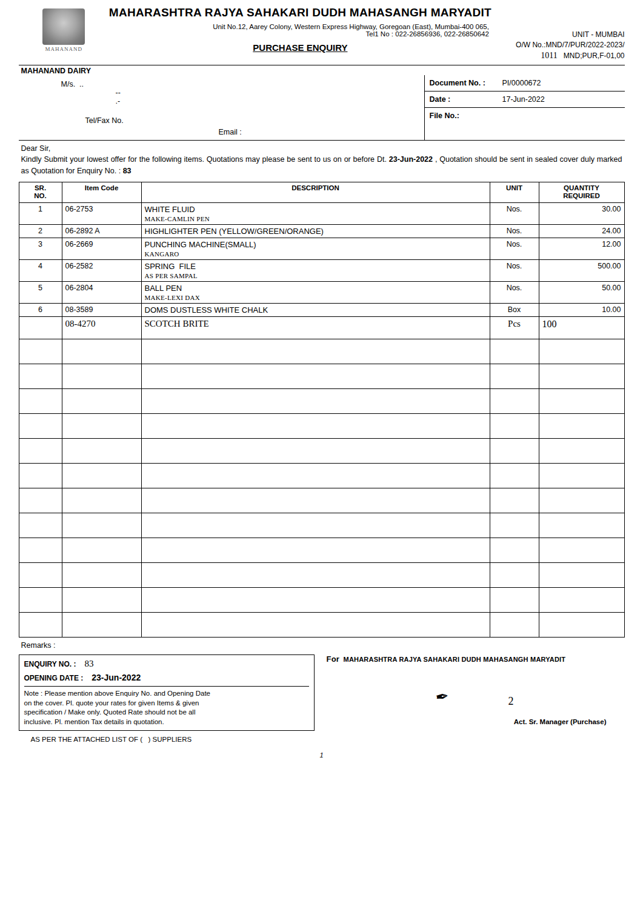MAHANAND
MAHARASHTRA RAJYA SAHAKARI DUDH MAHASANGH MARYADIT
Unit No.12, Aarey Colony, Western Express Highway, Goregoan (East), Mumbai-400 065,
Tel1 No : 022-26856936, 022-26850642
PURCHASE ENQUIRY
UNIT - MUMBAI
O/W No.:MND/7/PUR/2022-2023/
1011 MND;PUR,F-01,00
MAHANAND DAIRY
M/s. ..
--
.-
Tel/Fax No.
Email :
Document No. : PI/0000672
Date : 17-Jun-2022
File No.:
Dear Sir,
Kindly Submit your lowest offer for the following items. Quotations may please be sent to us on or before Dt. 23-Jun-2022 , Quotation should be sent in sealed cover duly marked as Quotation for Enquiry No. : 83
| SR. NO. | Item Code | DESCRIPTION | UNIT | QUANTITY REQUIRED |
| --- | --- | --- | --- | --- |
| 1 | 06-2753 | WHITE FLUID MAKE-CAMLIN PEN | Nos. | 30.00 |
| 2 | 06-2892 A | HIGHLIGHTER PEN (YELLOW/GREEN/ORANGE) | Nos. | 24.00 |
| 3 | 06-2669 | PUNCHING MACHINE(SMALL) KANGARO | Nos. | 12.00 |
| 4 | 06-2582 | SPRING FILE AS PER SAMPAL | Nos. | 500.00 |
| 5 | 06-2804 | BALL PEN MAKE-LEXI DAX | Nos. | 50.00 |
| 6 | 08-3589 | DOMS DUSTLESS WHITE CHALK | Box | 10.00 |
| | 08-4270 | SCOTCH BRITE | Pcs | 100 |
Remarks :
ENQUIRY NO. :83
OPENING DATE :23-Jun-2022
Note : Please mention above Enquiry No. and Opening Date
on the cover. Pl. quote your rates for given Items & given
specification / Make only. Quoted Rate should not be all
inclusive. Pl. mention Tax details in quotation.
For MAHARASHTRA RAJYA SAHAKARI DUDH MAHASANGH MARYADIT
✒
2
Act. Sr. Manager (Purchase)
AS PER THE ATTACHED LIST OF ( ) SUPPLIERS
1